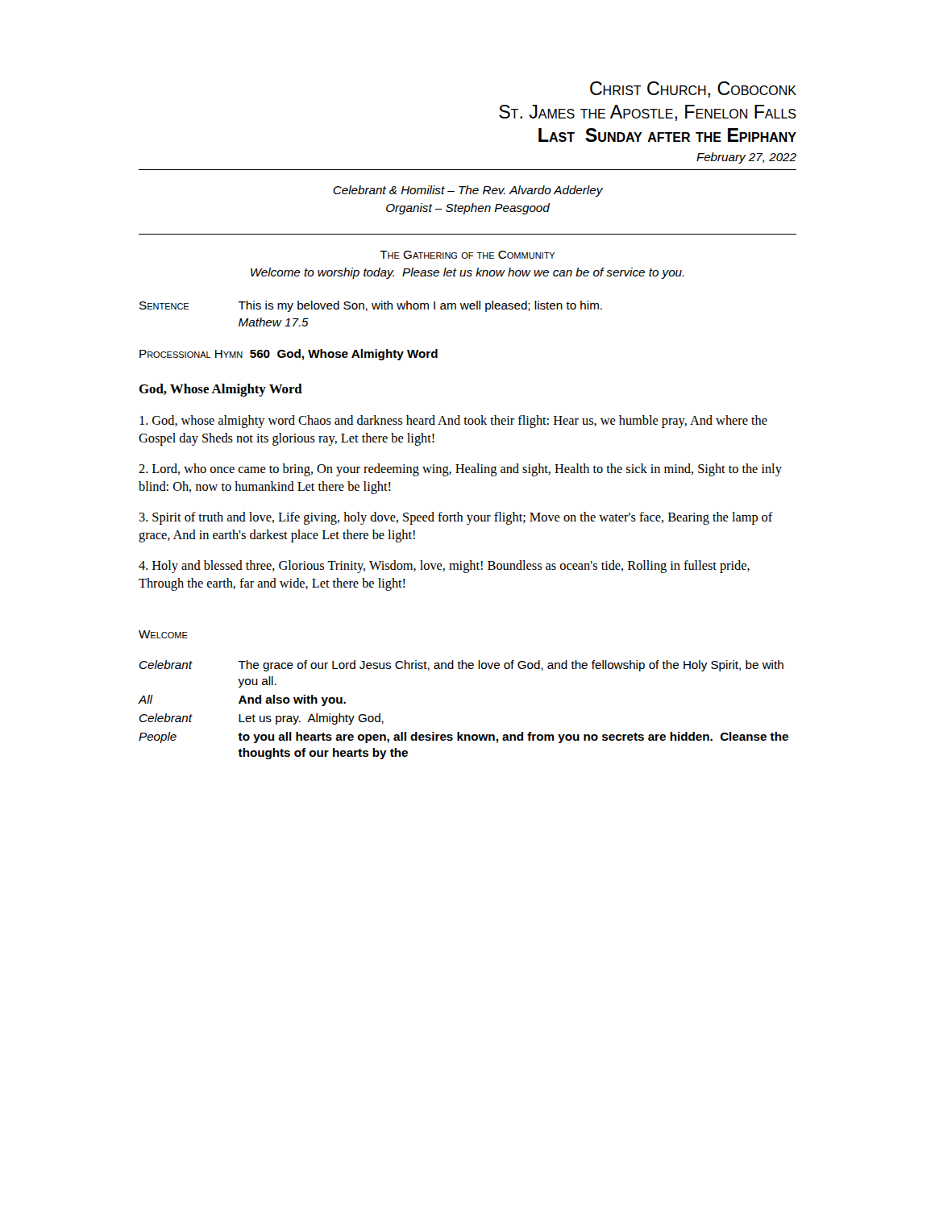Christ Church, Coboconk
St. James the Apostle, Fenelon Falls
Last Sunday after the Epiphany
February 27, 2022
Celebrant & Homilist – The Rev. Alvardo Adderley
Organist – Stephen Peasgood
The Gathering of the Community
Welcome to worship today. Please let us know how we can be of service to you.
Sentence
This is my beloved Son, with whom I am well pleased; listen to him. Mathew 17.5
Processional Hymn 560 God, Whose Almighty Word
God, Whose Almighty Word
1. God, whose almighty word Chaos and darkness heard And took their flight: Hear us, we humble pray, And where the Gospel day Sheds not its glorious ray, Let there be light!
2. Lord, who once came to bring, On your redeeming wing, Healing and sight, Health to the sick in mind, Sight to the inly blind: Oh, now to humankind Let there be light!
3. Spirit of truth and love, Life giving, holy dove, Speed forth your flight; Move on the water's face, Bearing the lamp of grace, And in earth's darkest place Let there be light!
4. Holy and blessed three, Glorious Trinity, Wisdom, love, might! Boundless as ocean's tide, Rolling in fullest pride, Through the earth, far and wide, Let there be light!
Welcome
| Celebrant | The grace of our Lord Jesus Christ, and the love of God, and the fellowship of the Holy Spirit, be with you all. |
| All | And also with you. |
| Celebrant | Let us pray. Almighty God, |
| People | to you all hearts are open, all desires known, and from you no secrets are hidden. Cleanse the thoughts of our hearts by the |